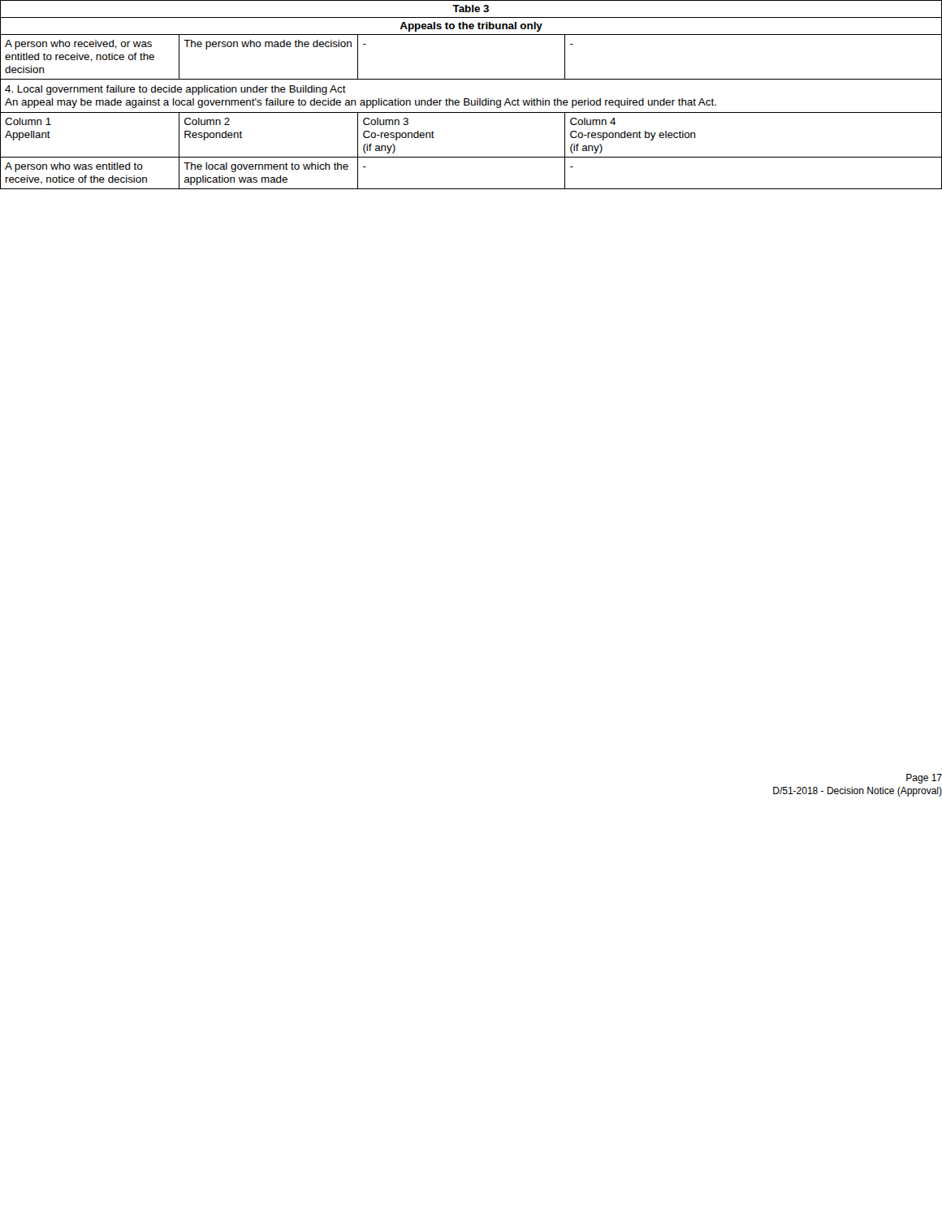| Table 3 |
| Appeals to the tribunal only |
| A person who received, or was entitled to receive, notice of the decision | The person who made the decision | - | - |
| 4. Local government failure to decide application under the Building Act An appeal may be made against a local government's failure to decide an application under the Building Act within the period required under that Act. |
| Column 1 Appellant | Column 2 Respondent | Column 3 Co-respondent (if any) | Column 4 Co-respondent by election (if any) |
| A person who was entitled to receive, notice of the decision | The local government to which the application was made | - | - |
Page 17
D/51-2018 - Decision Notice (Approval)